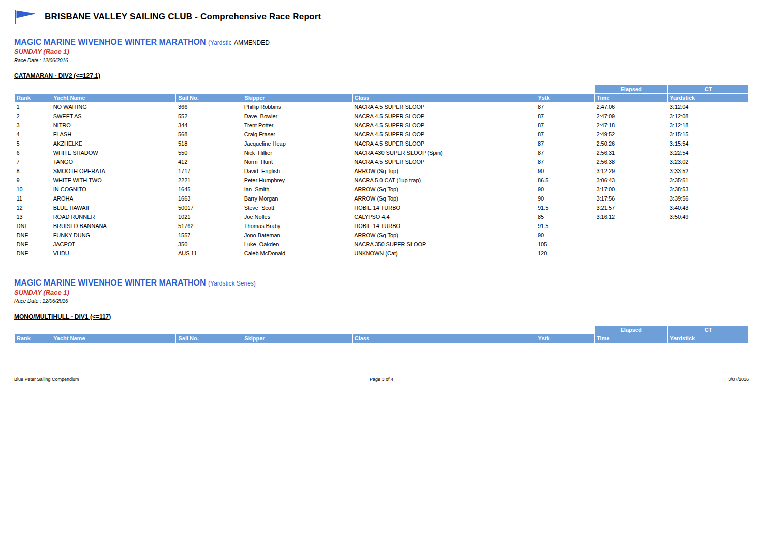BRISBANE VALLEY SAILING CLUB - Comprehensive Race Report
MAGIC MARINE WIVENHOE WINTER MARATHON (Yardstic AMMENDED
SUNDAY (Race 1)
Race Date : 12/06/2016
CATAMARAN - DIV2 (<=127.1)
| | Elapsed | CT |
| --- | --- | --- |
| Rank | Yacht Name | Sail No. | Skipper | Class | Ystk | Time | Yardstick |
| 1 | NO WAITING | 366 | Phillip Robbins | NACRA 4.5 SUPER SLOOP | 87 | 2:47:06 | 3:12:04 |
| 2 | SWEET AS | 552 | Dave Bowler | NACRA 4.5 SUPER SLOOP | 87 | 2:47:09 | 3:12:08 |
| 3 | NITRO | 344 | Trent Potter | NACRA 4.5 SUPER SLOOP | 87 | 2:47:18 | 3:12:18 |
| 4 | FLASH | 568 | Craig Fraser | NACRA 4.5 SUPER SLOOP | 87 | 2:49:52 | 3:15:15 |
| 5 | AKZHELKE | 518 | Jacqueline Heap | NACRA 4.5 SUPER SLOOP | 87 | 2:50:26 | 3:15:54 |
| 6 | WHITE SHADOW | 550 | Nick Hillier | NACRA 430 SUPER SLOOP (Spin) | 87 | 2:56:31 | 3:22:54 |
| 7 | TANGO | 412 | Norm Hunt | NACRA 4.5 SUPER SLOOP | 87 | 2:56:38 | 3:23:02 |
| 8 | SMOOTH OPERATA | 1717 | David English | ARROW (Sq Top) | 90 | 3:12:29 | 3:33:52 |
| 9 | WHITE WITH TWO | 2221 | Peter Humphrey | NACRA 5.0 CAT (1up trap) | 86.5 | 3:06:43 | 3:35:51 |
| 10 | IN COGNITO | 1645 | Ian Smith | ARROW (Sq Top) | 90 | 3:17:00 | 3:38:53 |
| 11 | AROHA | 1663 | Barry Morgan | ARROW (Sq Top) | 90 | 3:17:56 | 3:39:56 |
| 12 | BLUE HAWAII | 50017 | Steve Scott | HOBIE 14 TURBO | 91.5 | 3:21:57 | 3:40:43 |
| 13 | ROAD RUNNER | 1021 | Joe Nolles | CALYPSO 4.4 | 85 | 3:16:12 | 3:50:49 |
| DNF | BRUISED BANNANA | 51762 | Thomas Braby | HOBIE 14 TURBO | 91.5 | | |
| DNF | FUNKY DUNG | 1557 | Jono Bateman | ARROW (Sq Top) | 90 | | |
| DNF | JACPOT | 350 | Luke Oakden | NACRA 350 SUPER SLOOP | 105 | | |
| DNF | VUDU | AUS 11 | Caleb McDonald | UNKNOWN (Cat) | 120 | | |
MAGIC MARINE WIVENHOE WINTER MARATHON (Yardstick Series)
SUNDAY (Race 1)
Race Date : 12/06/2016
MONO/MULTIHULL - DIV1 (<=117)
| | Elapsed | CT |
| --- | --- | --- |
| Rank | Yacht Name | Sail No. | Skipper | Class | Ystk | Time | Yardstick |
Blue Peter Sailing Compendium
Page 3 of 4
3/07/2016